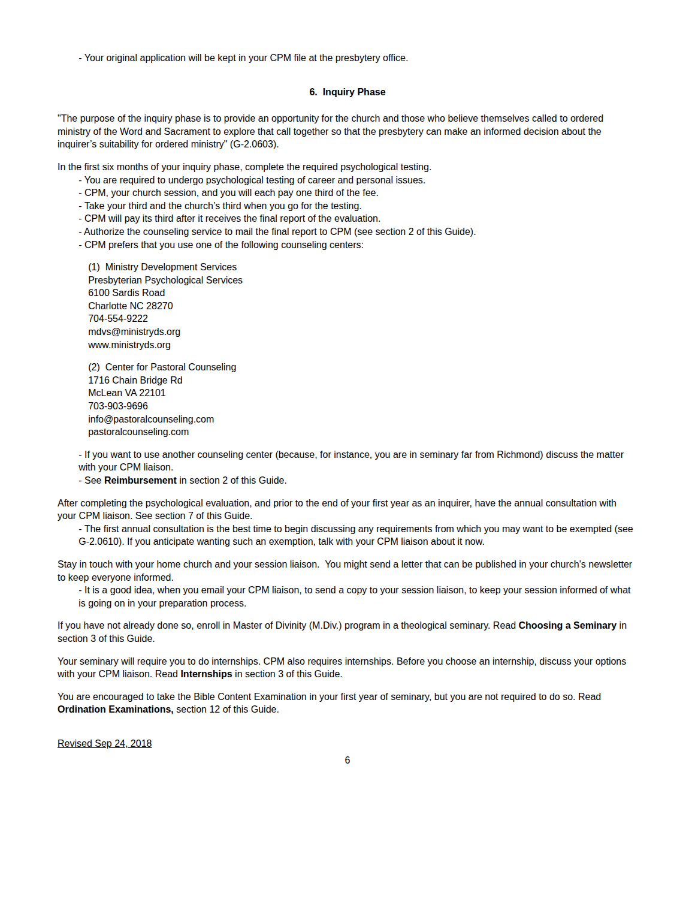- Your original application will be kept in your CPM file at the presbytery office.
6. Inquiry Phase
"The purpose of the inquiry phase is to provide an opportunity for the church and those who believe themselves called to ordered ministry of the Word and Sacrament to explore that call together so that the presbytery can make an informed decision about the inquirer’s suitability for ordered ministry" (G-2.0603).
In the first six months of your inquiry phase, complete the required psychological testing.
- You are required to undergo psychological testing of career and personal issues.
- CPM, your church session, and you will each pay one third of the fee.
- Take your third and the church’s third when you go for the testing.
- CPM will pay its third after it receives the final report of the evaluation.
- Authorize the counseling service to mail the final report to CPM (see section 2 of this Guide).
- CPM prefers that you use one of the following counseling centers:
(1) Ministry Development Services
Presbyterian Psychological Services
6100 Sardis Road
Charlotte NC 28270
704-554-9222
mdvs@ministryds.org
www.ministryds.org
(2) Center for Pastoral Counseling
1716 Chain Bridge Rd
McLean VA 22101
703-903-9696
info@pastoralcounseling.com
pastoralcounseling.com
- If you want to use another counseling center (because, for instance, you are in seminary far from Richmond) discuss the matter with your CPM liaison.
- See Reimbursement in section 2 of this Guide.
After completing the psychological evaluation, and prior to the end of your first year as an inquirer, have the annual consultation with your CPM liaison. See section 7 of this Guide.
- The first annual consultation is the best time to begin discussing any requirements from which you may want to be exempted (see G-2.0610). If you anticipate wanting such an exemption, talk with your CPM liaison about it now.
Stay in touch with your home church and your session liaison. You might send a letter that can be published in your church's newsletter to keep everyone informed.
- It is a good idea, when you email your CPM liaison, to send a copy to your session liaison, to keep your session informed of what is going on in your preparation process.
If you have not already done so, enroll in Master of Divinity (M.Div.) program in a theological seminary. Read Choosing a Seminary in section 3 of this Guide.
Your seminary will require you to do internships. CPM also requires internships. Before you choose an internship, discuss your options with your CPM liaison. Read Internships in section 3 of this Guide.
You are encouraged to take the Bible Content Examination in your first year of seminary, but you are not required to do so. Read Ordination Examinations, section 12 of this Guide.
Revised Sep 24, 2018
6